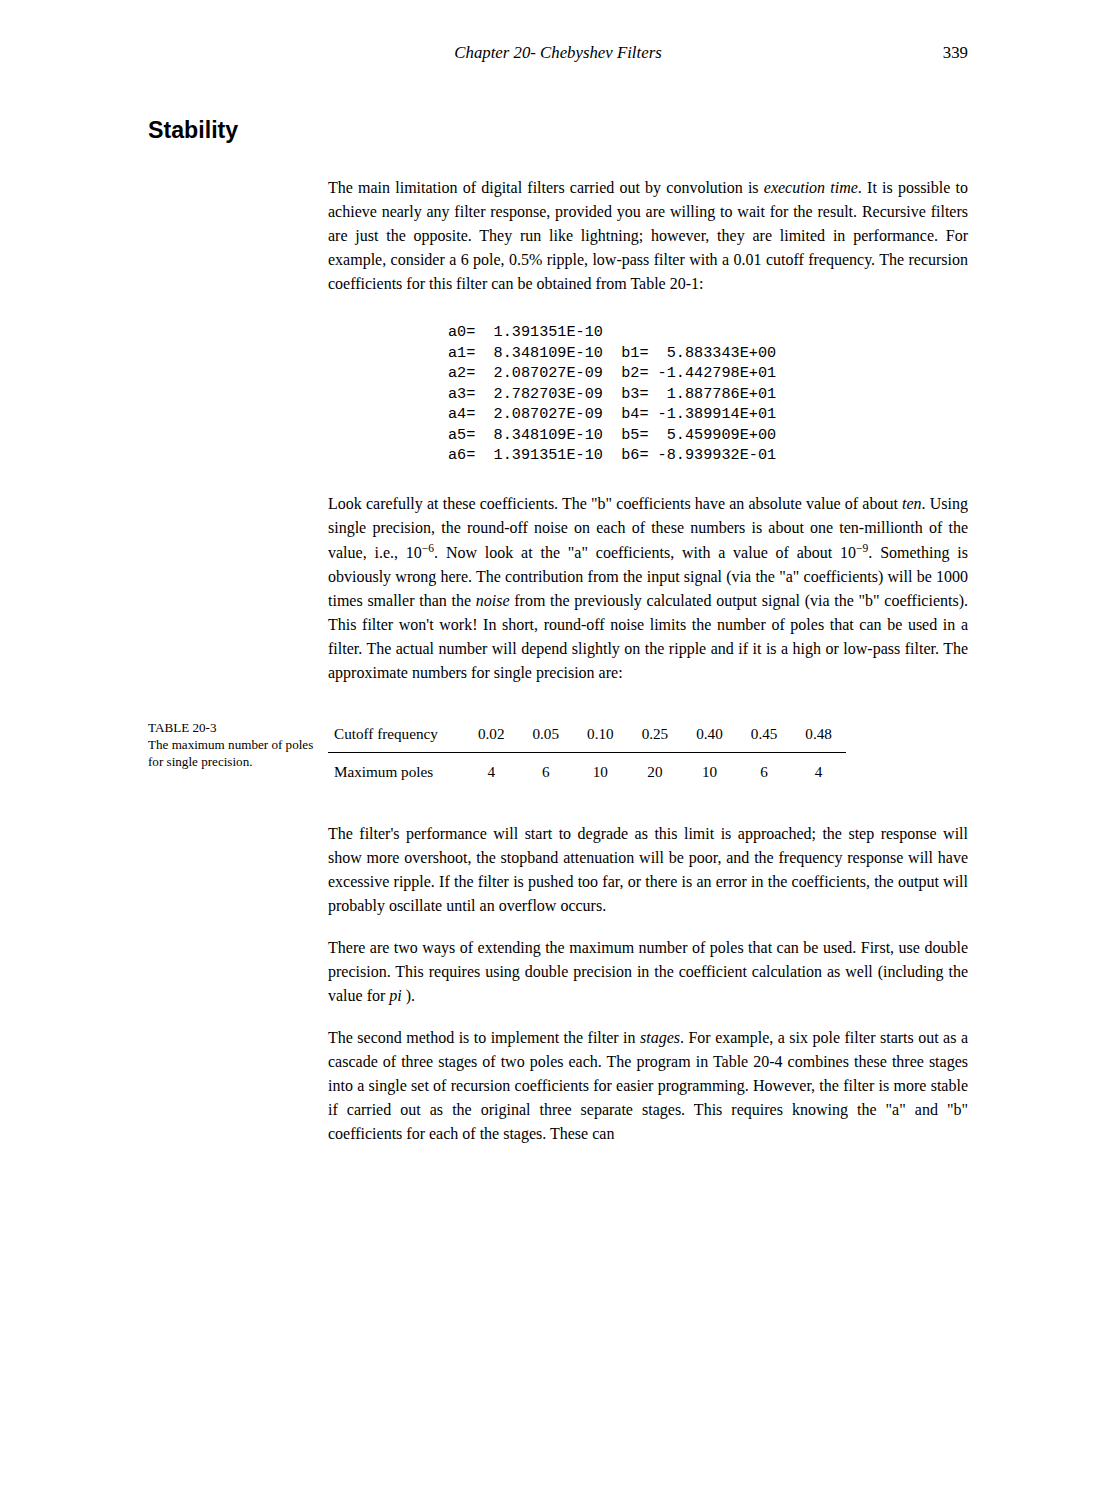Chapter 20- Chebyshev Filters 339
Stability
The main limitation of digital filters carried out by convolution is execution time. It is possible to achieve nearly any filter response, provided you are willing to wait for the result. Recursive filters are just the opposite. They run like lightning; however, they are limited in performance. For example, consider a 6 pole, 0.5% ripple, low-pass filter with a 0.01 cutoff frequency. The recursion coefficients for this filter can be obtained from Table 20-1:
a0=  1.391351E-10
a1=  8.348109E-10  b1=  5.883343E+00
a2=  2.087027E-09  b2= -1.442798E+01
a3=  2.782703E-09  b3=  1.887786E+01
a4=  2.087027E-09  b4= -1.389914E+01
a5=  8.348109E-10  b5=  5.459909E+00
a6=  1.391351E-10  b6= -8.939932E-01
Look carefully at these coefficients. The "b" coefficients have an absolute value of about ten. Using single precision, the round-off noise on each of these numbers is about one ten-millionth of the value, i.e., 10−6. Now look at the "a" coefficients, with a value of about 10−9. Something is obviously wrong here. The contribution from the input signal (via the "a" coefficients) will be 1000 times smaller than the noise from the previously calculated output signal (via the "b" coefficients). This filter won't work! In short, round-off noise limits the number of poles that can be used in a filter. The actual number will depend slightly on the ripple and if it is a high or low-pass filter. The approximate numbers for single precision are:
TABLE 20-3
The maximum number of poles for single precision.
| Cutoff frequency | 0.02 | 0.05 | 0.10 | 0.25 | 0.40 | 0.45 | 0.48 |
| Maximum poles | 4 | 6 | 10 | 20 | 10 | 6 | 4 |
The filter's performance will start to degrade as this limit is approached; the step response will show more overshoot, the stopband attenuation will be poor, and the frequency response will have excessive ripple. If the filter is pushed too far, or there is an error in the coefficients, the output will probably oscillate until an overflow occurs.
There are two ways of extending the maximum number of poles that can be used. First, use double precision. This requires using double precision in the coefficient calculation as well (including the value for pi ).
The second method is to implement the filter in stages. For example, a six pole filter starts out as a cascade of three stages of two poles each. The program in Table 20-4 combines these three stages into a single set of recursion coefficients for easier programming. However, the filter is more stable if carried out as the original three separate stages. This requires knowing the "a" and "b" coefficients for each of the stages. These can